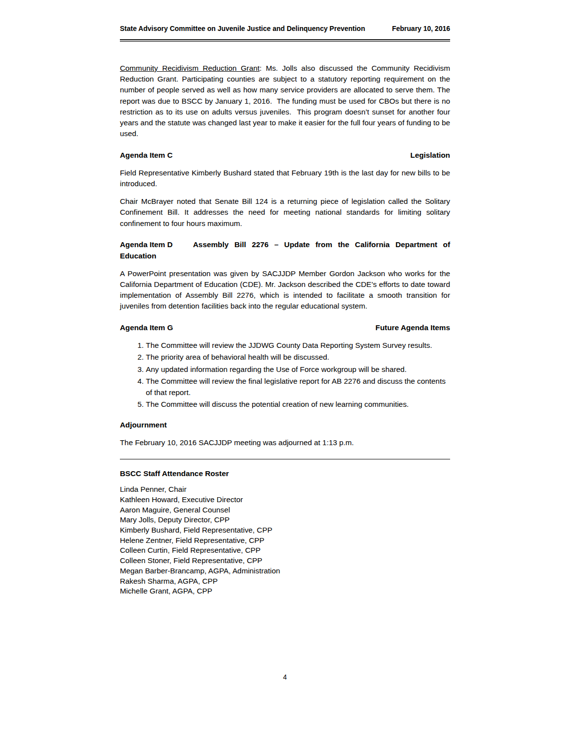State Advisory Committee on Juvenile Justice and Delinquency Prevention February 10, 2016
Community Recidivism Reduction Grant: Ms. Jolls also discussed the Community Recidivism Reduction Grant. Participating counties are subject to a statutory reporting requirement on the number of people served as well as how many service providers are allocated to serve them. The report was due to BSCC by January 1, 2016. The funding must be used for CBOs but there is no restriction as to its use on adults versus juveniles. This program doesn’t sunset for another four years and the statute was changed last year to make it easier for the full four years of funding to be used.
Agenda Item C Legislation
Field Representative Kimberly Bushard stated that February 19th is the last day for new bills to be introduced.
Chair McBrayer noted that Senate Bill 124 is a returning piece of legislation called the Solitary Confinement Bill. It addresses the need for meeting national standards for limiting solitary confinement to four hours maximum.
Agenda Item DAssembly Bill 2276 – Update from the California Department of Education
A PowerPoint presentation was given by SACJJDP Member Gordon Jackson who works for the California Department of Education (CDE). Mr. Jackson described the CDE’s efforts to date toward implementation of Assembly Bill 2276, which is intended to facilitate a smooth transition for juveniles from detention facilities back into the regular educational system.
Agenda Item G Future Agenda Items
The Committee will review the JJDWG County Data Reporting System Survey results.
The priority area of behavioral health will be discussed.
Any updated information regarding the Use of Force workgroup will be shared.
The Committee will review the final legislative report for AB 2276 and discuss the contents of that report.
The Committee will discuss the potential creation of new learning communities.
Adjournment
The February 10, 2016 SACJJDP meeting was adjourned at 1:13 p.m.
BSCC Staff Attendance Roster
Linda Penner, Chair
Kathleen Howard, Executive Director
Aaron Maguire, General Counsel
Mary Jolls, Deputy Director, CPP
Kimberly Bushard, Field Representative, CPP
Helene Zentner, Field Representative, CPP
Colleen Curtin, Field Representative, CPP
Colleen Stoner, Field Representative, CPP
Megan Barber-Brancamp, AGPA, Administration
Rakesh Sharma, AGPA, CPP
Michelle Grant, AGPA, CPP
4